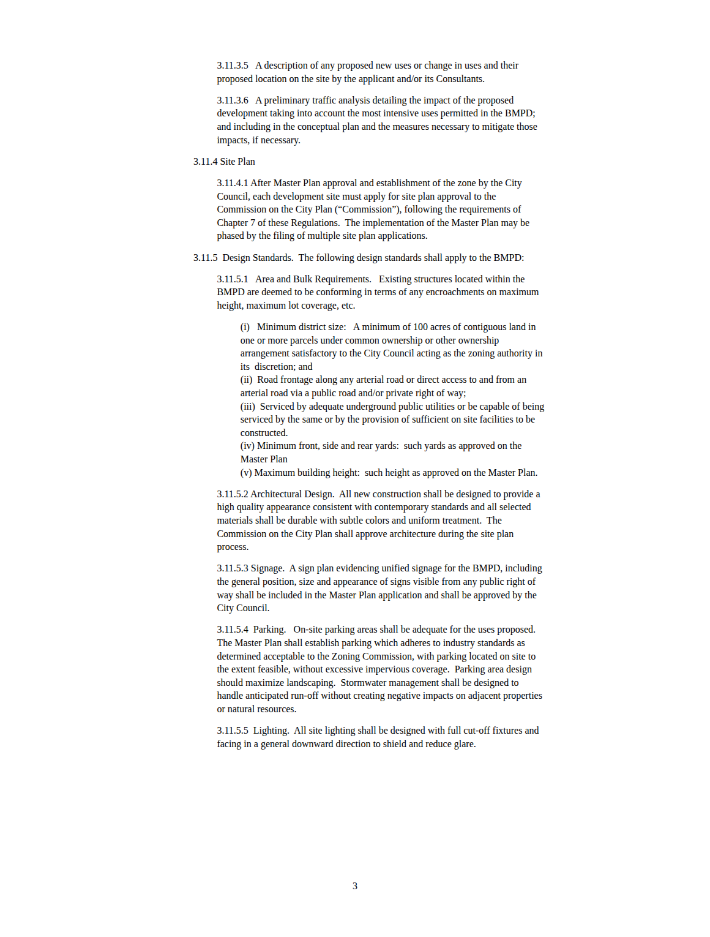3.11.3.5 A description of any proposed new uses or change in uses and their proposed location on the site by the applicant and/or its Consultants.
3.11.3.6 A preliminary traffic analysis detailing the impact of the proposed development taking into account the most intensive uses permitted in the BMPD; and including in the conceptual plan and the measures necessary to mitigate those impacts, if necessary.
3.11.4 Site Plan
3.11.4.1 After Master Plan approval and establishment of the zone by the City Council, each development site must apply for site plan approval to the Commission on the City Plan (“Commission”), following the requirements of Chapter 7 of these Regulations. The implementation of the Master Plan may be phased by the filing of multiple site plan applications.
3.11.5 Design Standards. The following design standards shall apply to the BMPD:
3.11.5.1 Area and Bulk Requirements. Existing structures located within the BMPD are deemed to be conforming in terms of any encroachments on maximum height, maximum lot coverage, etc.
(i) Minimum district size: A minimum of 100 acres of contiguous land in one or more parcels under common ownership or other ownership arrangement satisfactory to the City Council acting as the zoning authority in its discretion; and
(ii) Road frontage along any arterial road or direct access to and from an arterial road via a public road and/or private right of way;
(iii) Serviced by adequate underground public utilities or be capable of being serviced by the same or by the provision of sufficient on site facilities to be constructed.
(iv) Minimum front, side and rear yards: such yards as approved on the Master Plan
(v) Maximum building height: such height as approved on the Master Plan.
3.11.5.2 Architectural Design. All new construction shall be designed to provide a high quality appearance consistent with contemporary standards and all selected materials shall be durable with subtle colors and uniform treatment. The Commission on the City Plan shall approve architecture during the site plan process.
3.11.5.3 Signage. A sign plan evidencing unified signage for the BMPD, including the general position, size and appearance of signs visible from any public right of way shall be included in the Master Plan application and shall be approved by the City Council.
3.11.5.4 Parking. On-site parking areas shall be adequate for the uses proposed. The Master Plan shall establish parking which adheres to industry standards as determined acceptable to the Zoning Commission, with parking located on site to the extent feasible, without excessive impervious coverage. Parking area design should maximize landscaping. Stormwater management shall be designed to handle anticipated run-off without creating negative impacts on adjacent properties or natural resources.
3.11.5.5 Lighting. All site lighting shall be designed with full cut-off fixtures and facing in a general downward direction to shield and reduce glare.
3